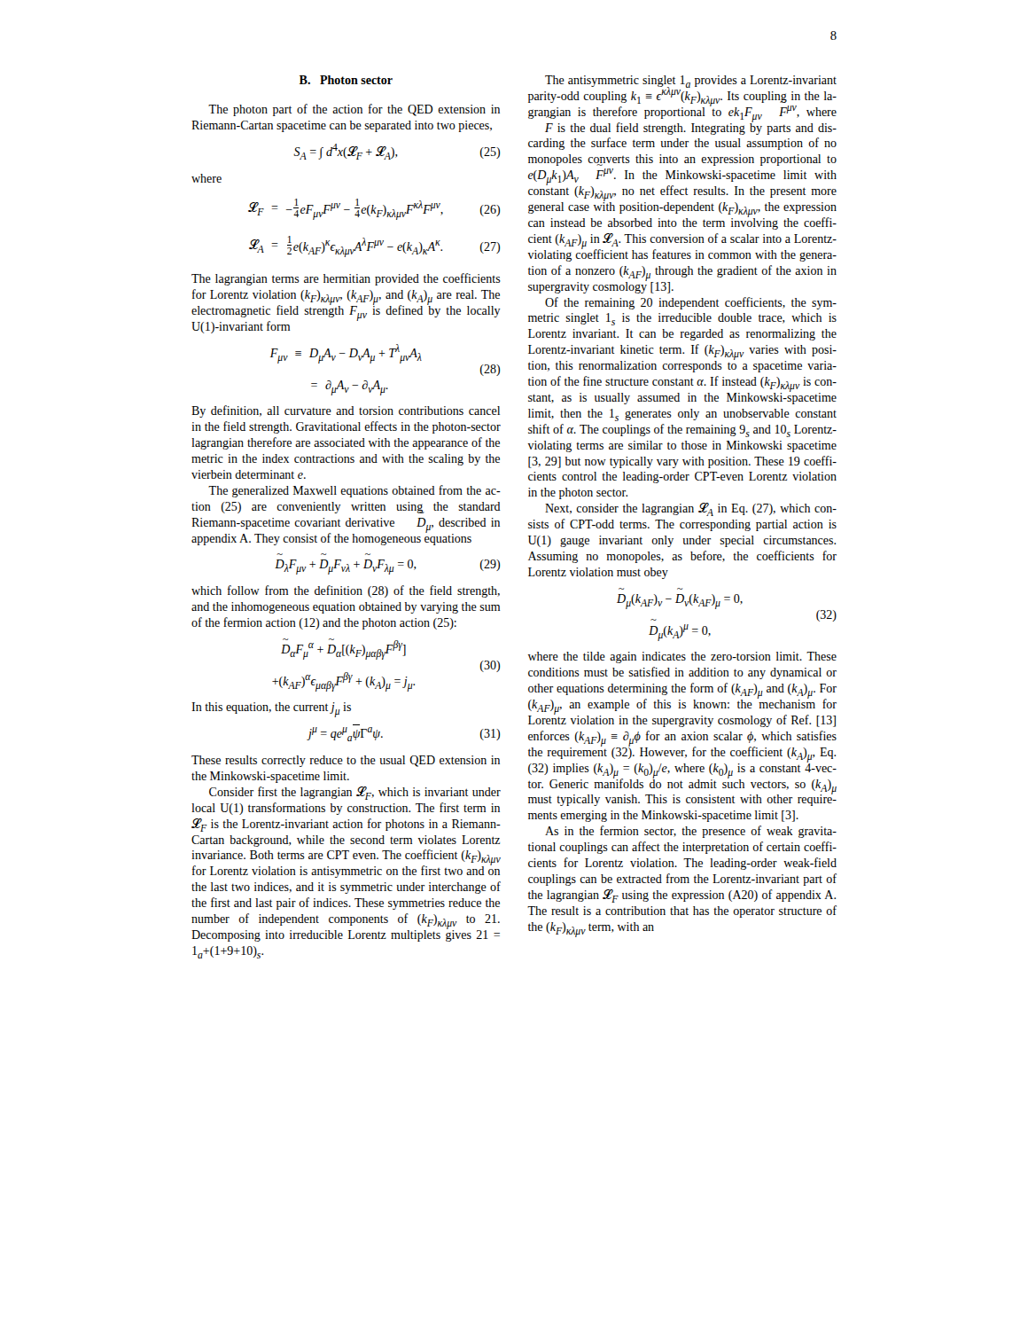8
B. Photon sector
The photon part of the action for the QED extension in Riemann-Cartan spacetime can be separated into two pieces,
SA = ∫ d4x(𝓛F + 𝓛A), (25)
where
𝓛F = −14 eFμνFμν − 14 e(kF)κλμνFκλFμν, (26)
𝓛A = 12 e(kAF)κϵκλμνAλFμν − e(kA)κAκ. (27)
The lagrangian terms are hermitian provided the coefficients for Lorentz violation (kF)κλμν, (kAF)μ, and (kA)μ are real. The electromagnetic field strength Fμν is defined by the locally U(1)-invariant form
Fμν ≡ DμAν − DνAμ + TλμνAλ
= ∂μAν − ∂νAμ. (28)
By definition, all curvature and torsion contributions cancel in the field strength. Gravitational effects in the photon-sector lagrangian therefore are associated with the appearance of the metric in the index contractions and with the scaling by the vierbein determinant e.
The generalized Maxwell equations obtained from the action (25) are conveniently written using the standard Riemann-spacetime covariant derivative ~Dμ, described in appendix A. They consist of the homogeneous equations
~DλFμν + ~DμFνλ + ~DνFλμ = 0, (29)
which follow from the definition (28) of the field strength, and the inhomogeneous equation obtained by varying the sum of the fermion action (12) and the photon action (25):
~DαFμα + ~Dα[(kF)μαβγFβγ]
+(kAF)αϵμαβγFβγ + (kA)μ = jμ. (30)
In this equation, the current jμ is
jμ = qeμa ψ Γaψ. (31)
These results correctly reduce to the usual QED extension in the Minkowski-spacetime limit.
Consider first the lagrangian 𝓛F, which is invariant under local U(1) transformations by construction. The first term in 𝓛F is the Lorentz-invariant action for photons in a Riemann-Cartan background, while the second term violates Lorentz invariance. Both terms are CPT even. The coefficient (kF)κλμν for Lorentz violation is antisymmetric on the first two and on the last two indices, and it is symmetric under interchange of the first and last pair of indices. These symmetries reduce the number of independent components of (kF)κλμν to 21. Decomposing into irreducible Lorentz multiplets gives 21 = 1a+(1+9+10)s.
The antisymmetric singlet 1a provides a Lorentz-invariant parity-odd coupling k1 ≡ ϵκλμν(kF)κλμν. Its coupling in the lagrangian is therefore proportional to ek1Fμν~Fμν, where ~F is the dual field strength. Integrating by parts and discarding the surface term under the usual assumption of no monopoles converts this into an expression proportional to e(Dμk1)Aν~Fμν. In the Minkowski-spacetime limit with constant (kF)κλμν, no net effect results. In the present more general case with position-dependent (kF)κλμν, the expression can instead be absorbed into the term involving the coefficient (kAF)μ in 𝓛A. This conversion of a scalar into a Lorentz-violating coefficient has features in common with the generation of a nonzero (kAF)μ through the gradient of the axion in supergravity cosmology [13].
Of the remaining 20 independent coefficients, the symmetric singlet 1s is the irreducible double trace, which is Lorentz invariant. It can be regarded as renormalizing the Lorentz-invariant kinetic term. If (kF)κλμν varies with position, this renormalization corresponds to a spacetime variation of the fine structure constant α. If instead (kF)κλμν is constant, as is usually assumed in the Minkowski-spacetime limit, then the 1s generates only an unobservable constant shift of α. The couplings of the remaining 9s and 10s Lorentz-violating terms are similar to those in Minkowski spacetime [3, 29] but now typically vary with position. These 19 coefficients control the leading-order CPT-even Lorentz violation in the photon sector.
Next, consider the lagrangian 𝓛A in Eq. (27), which consists of CPT-odd terms. The corresponding partial action is U(1) gauge invariant only under special circumstances. Assuming no monopoles, as before, the coefficients for Lorentz violation must obey
~Dμ(kAF)ν − ~Dν(kAF)μ = 0,
~Dμ(kA)μ = 0, (32)
where the tilde again indicates the zero-torsion limit. These conditions must be satisfied in addition to any dynamical or other equations determining the form of (kAF)μ and (kA)μ. For (kAF)μ, an example of this is known: the mechanism for Lorentz violation in the supergravity cosmology of Ref. [13] enforces (kAF)μ ≡ ∂μϕ for an axion scalar ϕ, which satisfies the requirement (32). However, for the coefficient (kA)μ, Eq. (32) implies (kA)μ = (k0)μ/e, where (k0)μ is a constant 4-vector. Generic manifolds do not admit such vectors, so (kA)μ must typically vanish. This is consistent with other requirements emerging in the Minkowski-spacetime limit [3].
As in the fermion sector, the presence of weak gravitational couplings can affect the interpretation of certain coefficients for Lorentz violation. The leading-order weak-field couplings can be extracted from the Lorentz-invariant part of the lagrangian 𝓛F using the expression (A20) of appendix A. The result is a contribution that has the operator structure of the (kF)κλμν term, with an